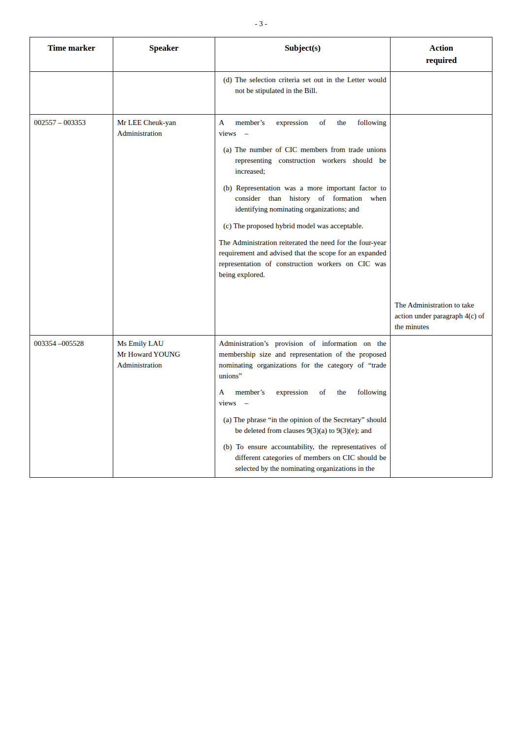- 3 -
| Time marker | Speaker | Subject(s) | Action required |
| --- | --- | --- | --- |
| | | (d) The selection criteria set out in the Letter would not be stipulated in the Bill. | |
| 002557 – 003353 | Mr LEE Cheuk-yan Administration | A member’s expression of the following views – (a) The number of CIC members from trade unions representing construction workers should be increased; (b) Representation was a more important factor to consider than history of formation when identifying nominating organizations; and (c) The proposed hybrid model was acceptable. The Administration reiterated the need for the four-year requirement and advised that the scope for an expanded representation of construction workers on CIC was being explored. | The Administration to take action under paragraph 4(c) of the minutes |
| 003354 –005528 | Ms Emily LAU Mr Howard YOUNG Administration | Administration’s provision of information on the membership size and representation of the proposed nominating organizations for the category of “trade unions” A member’s expression of the following views – (a) The phrase “in the opinion of the Secretary” should be deleted from clauses 9(3)(a) to 9(3)(e); and (b) To ensure accountability, the representatives of different categories of members on CIC should be selected by the nominating organizations in the | |